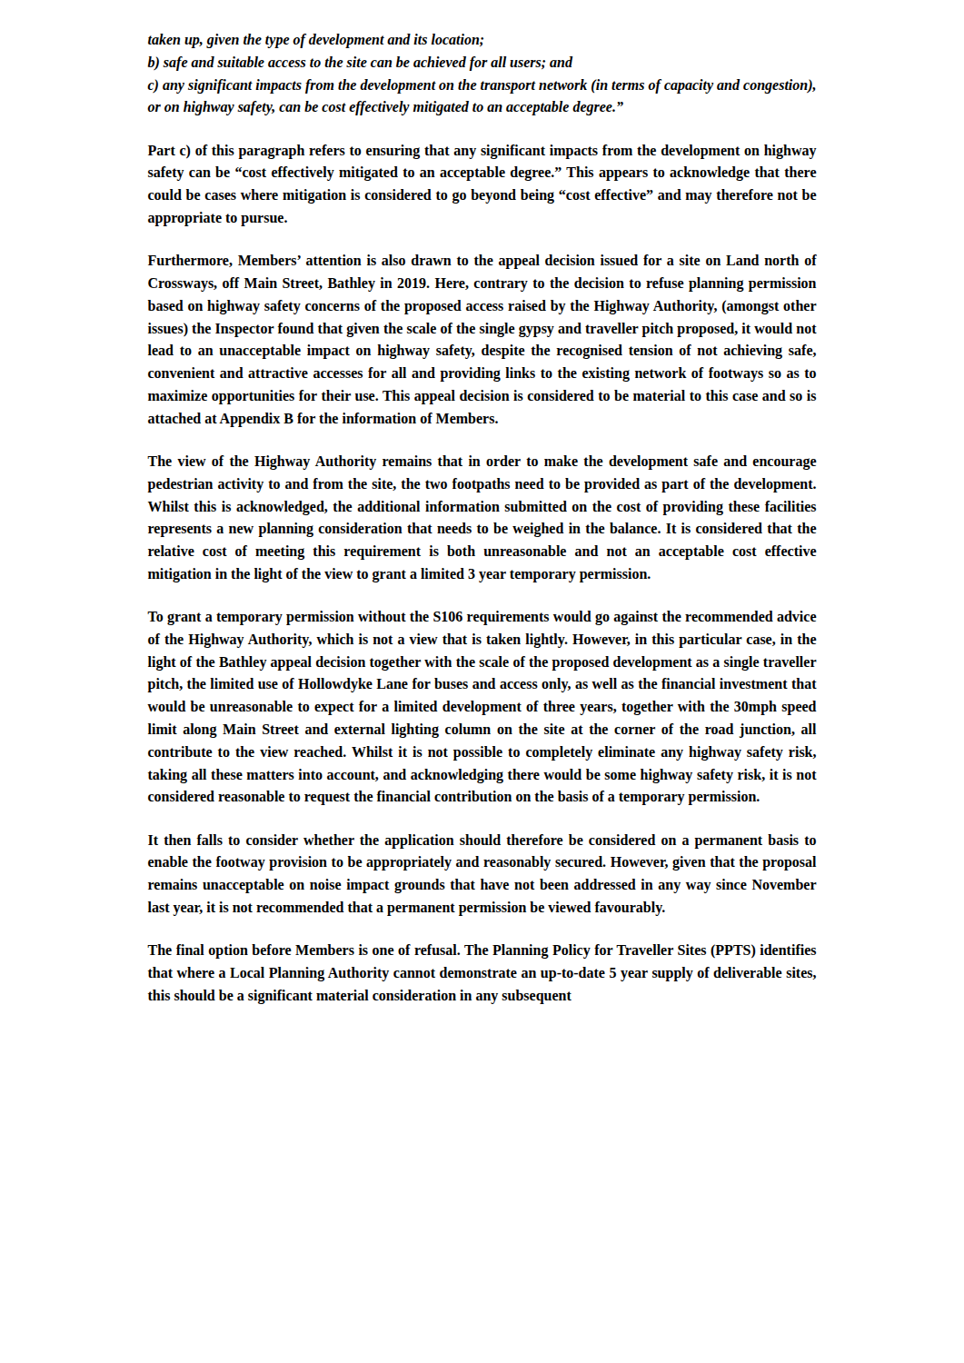taken up, given the type of development and its location;
b) safe and suitable access to the site can be achieved for all users; and
c) any significant impacts from the development on the transport network (in terms of capacity and congestion), or on highway safety, can be cost effectively mitigated to an acceptable degree.”
Part c) of this paragraph refers to ensuring that any significant impacts from the development on highway safety can be “cost effectively mitigated to an acceptable degree.” This appears to acknowledge that there could be cases where mitigation is considered to go beyond being “cost effective” and may therefore not be appropriate to pursue.
Furthermore, Members’ attention is also drawn to the appeal decision issued for a site on Land north of Crossways, off Main Street, Bathley in 2019. Here, contrary to the decision to refuse planning permission based on highway safety concerns of the proposed access raised by the Highway Authority, (amongst other issues) the Inspector found that given the scale of the single gypsy and traveller pitch proposed, it would not lead to an unacceptable impact on highway safety, despite the recognised tension of not achieving safe, convenient and attractive accesses for all and providing links to the existing network of footways so as to maximize opportunities for their use. This appeal decision is considered to be material to this case and so is attached at Appendix B for the information of Members.
The view of the Highway Authority remains that in order to make the development safe and encourage pedestrian activity to and from the site, the two footpaths need to be provided as part of the development. Whilst this is acknowledged, the additional information submitted on the cost of providing these facilities represents a new planning consideration that needs to be weighed in the balance. It is considered that the relative cost of meeting this requirement is both unreasonable and not an acceptable cost effective mitigation in the light of the view to grant a limited 3 year temporary permission.
To grant a temporary permission without the S106 requirements would go against the recommended advice of the Highway Authority, which is not a view that is taken lightly. However, in this particular case, in the light of the Bathley appeal decision together with the scale of the proposed development as a single traveller pitch, the limited use of Hollowdyke Lane for buses and access only, as well as the financial investment that would be unreasonable to expect for a limited development of three years, together with the 30mph speed limit along Main Street and external lighting column on the site at the corner of the road junction, all contribute to the view reached. Whilst it is not possible to completely eliminate any highway safety risk, taking all these matters into account, and acknowledging there would be some highway safety risk, it is not considered reasonable to request the financial contribution on the basis of a temporary permission.
It then falls to consider whether the application should therefore be considered on a permanent basis to enable the footway provision to be appropriately and reasonably secured. However, given that the proposal remains unacceptable on noise impact grounds that have not been addressed in any way since November last year, it is not recommended that a permanent permission be viewed favourably.
The final option before Members is one of refusal. The Planning Policy for Traveller Sites (PPTS) identifies that where a Local Planning Authority cannot demonstrate an up-to-date 5 year supply of deliverable sites, this should be a significant material consideration in any subsequent